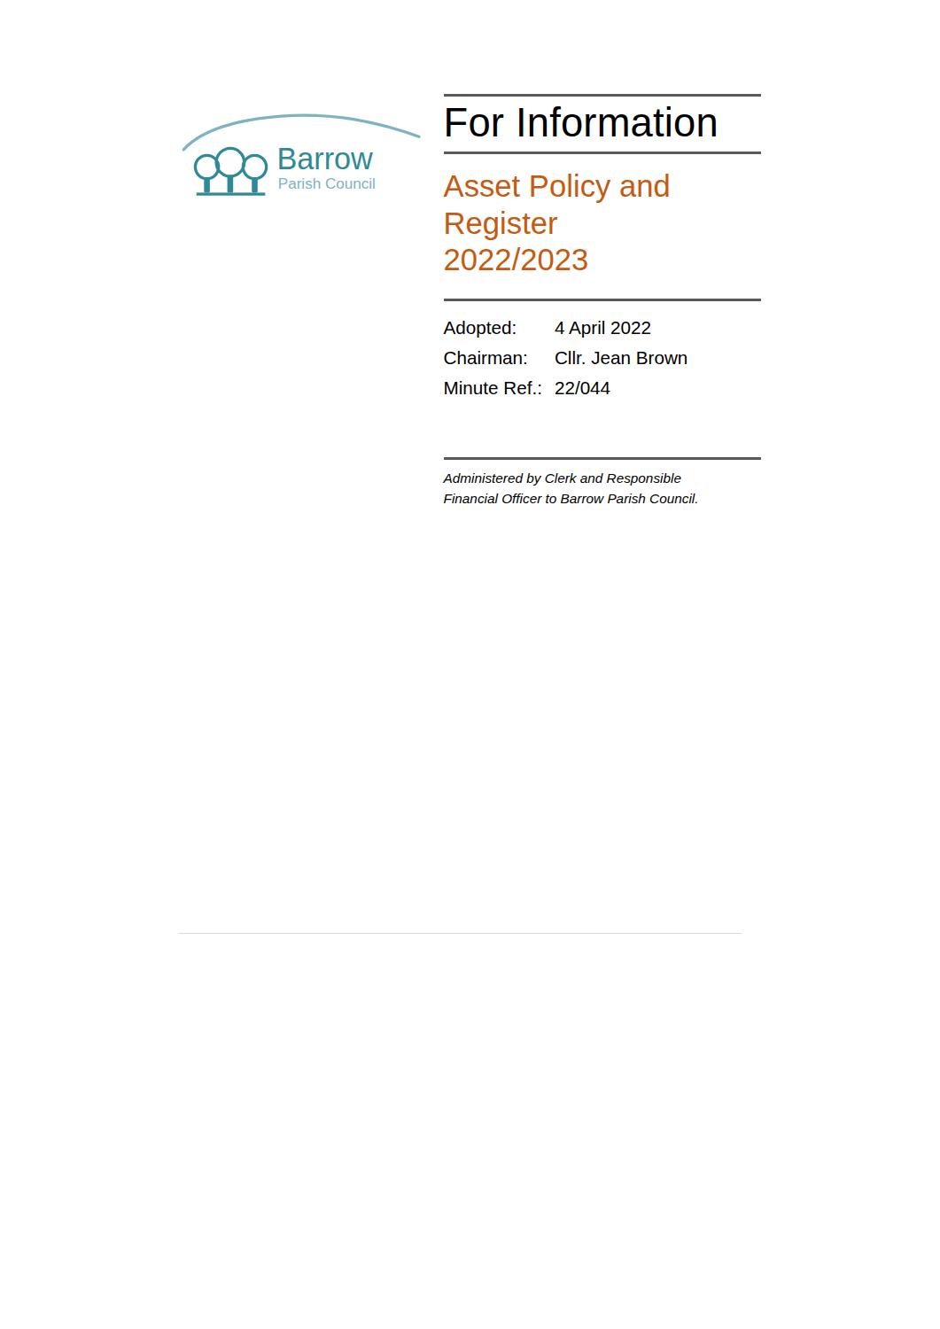Barrow Parish Council Barrow Parish Council
For Information
Asset Policy and Register
2022/2023
| Adopted: | 4 April 2022 |
| Chairman: | Cllr. Jean Brown |
| Minute Ref.: | 22/044 |
Administered by Clerk and Responsible Financial Officer to Barrow Parish Council.